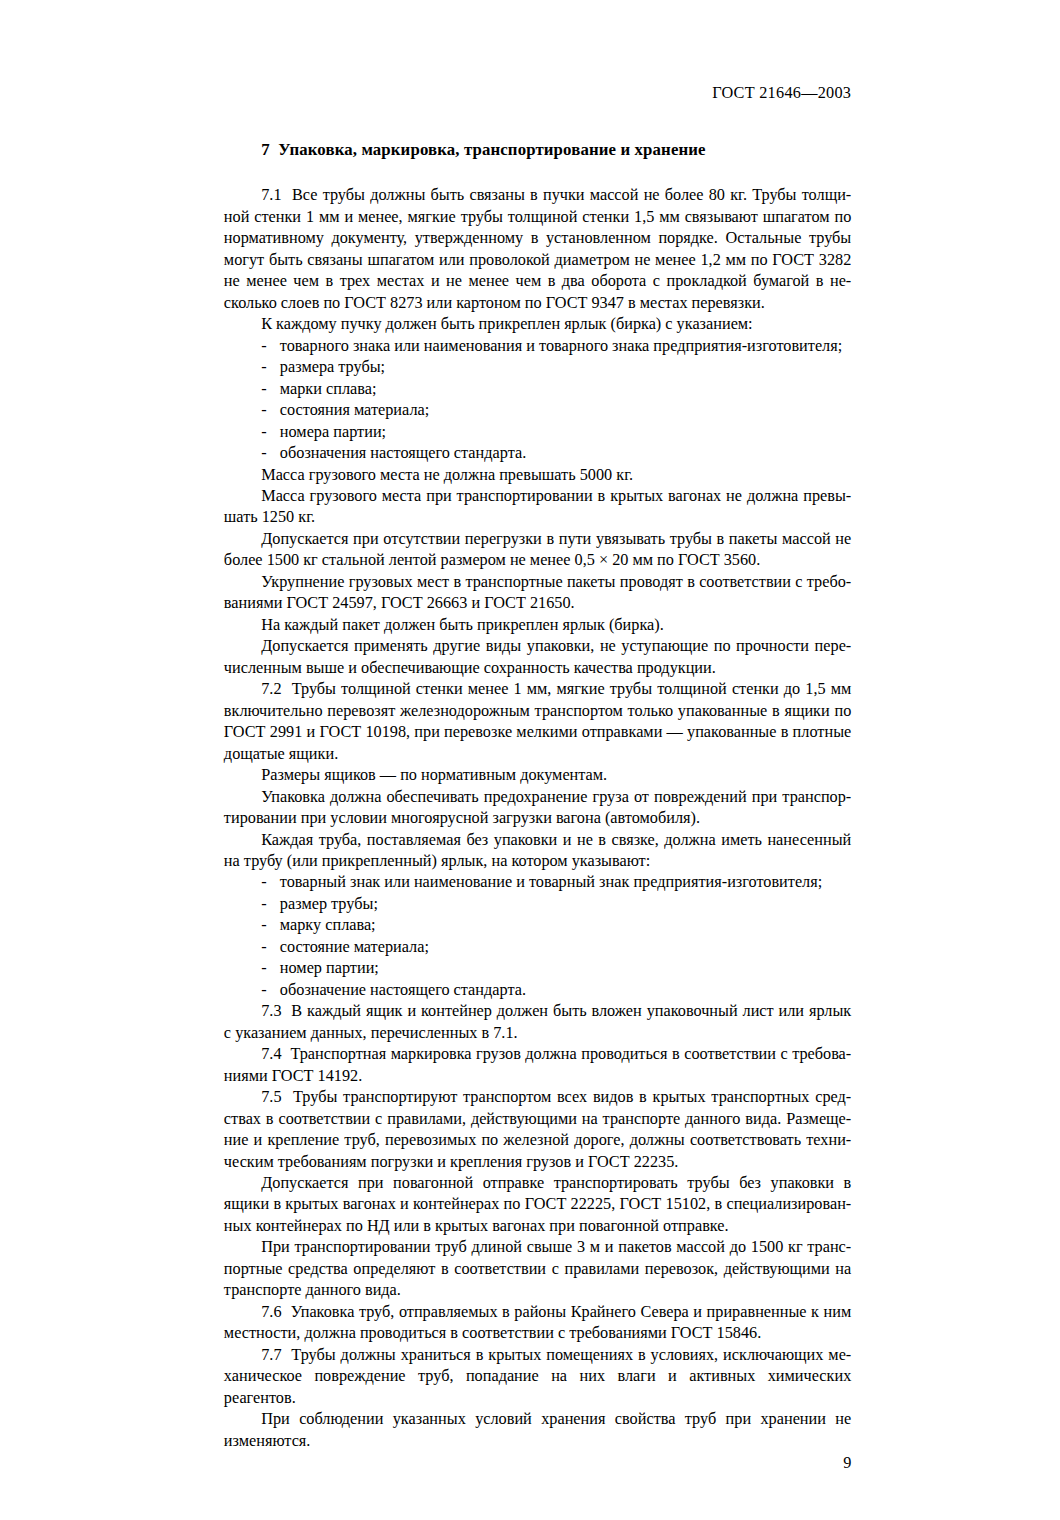ГОСТ 21646—2003
7 Упаковка, маркировка, транспортирование и хранение
7.1 Все трубы должны быть связаны в пучки массой не более 80 кг. Трубы толщиной стенки 1 мм и менее, мягкие трубы толщиной стенки 1,5 мм связывают шпагатом по нормативному документу, утвержденному в установленном порядке. Остальные трубы могут быть связаны шпагатом или проволокой диаметром не менее 1,2 мм по ГОСТ 3282 не менее чем в трех местах и не менее чем в два оборота с прокладкой бумагой в несколько слоев по ГОСТ 8273 или картоном по ГОСТ 9347 в местах перевязки.
К каждому пучку должен быть прикреплен ярлык (бирка) с указанием:
товарного знака или наименования и товарного знака предприятия-изготовителя;
размера трубы;
марки сплава;
состояния материала;
номера партии;
обозначения настоящего стандарта.
Масса грузового места не должна превышать 5000 кг.
Масса грузового места при транспортировании в крытых вагонах не должна превышать 1250 кг.
Допускается при отсутствии перегрузки в пути увязывать трубы в пакеты массой не более 1500 кг стальной лентой размером не менее 0,5 × 20 мм по ГОСТ 3560.
Укрупнение грузовых мест в транспортные пакеты проводят в соответствии с требованиями ГОСТ 24597, ГОСТ 26663 и ГОСТ 21650.
На каждый пакет должен быть прикреплен ярлык (бирка).
Допускается применять другие виды упаковки, не уступающие по прочности перечисленным выше и обеспечивающие сохранность качества продукции.
7.2 Трубы толщиной стенки менее 1 мм, мягкие трубы толщиной стенки до 1,5 мм включительно перевозят железнодорожным транспортом только упакованные в ящики по ГОСТ 2991 и ГОСТ 10198, при перевозке мелкими отправками — упакованные в плотные дощатые ящики.
Размеры ящиков — по нормативным документам.
Упаковка должна обеспечивать предохранение груза от повреждений при транспортировании при условии многоярусной загрузки вагона (автомобиля).
Каждая труба, поставляемая без упаковки и не в связке, должна иметь нанесенный на трубу (или прикрепленный) ярлык, на котором указывают:
товарный знак или наименование и товарный знак предприятия-изготовителя;
размер трубы;
марку сплава;
состояние материала;
номер партии;
обозначение настоящего стандарта.
7.3 В каждый ящик и контейнер должен быть вложен упаковочный лист или ярлык с указанием данных, перечисленных в 7.1.
7.4 Транспортная маркировка грузов должна проводиться в соответствии с требованиями ГОСТ 14192.
7.5 Трубы транспортируют транспортом всех видов в крытых транспортных средствах в соответствии с правилами, действующими на транспорте данного вида. Размещение и крепление труб, перевозимых по железной дороге, должны соответствовать техническим требованиям погрузки и крепления грузов и ГОСТ 22235.
Допускается при повагонной отправке транспортировать трубы без упаковки в ящики в крытых вагонах и контейнерах по ГОСТ 22225, ГОСТ 15102, в специализированных контейнерах по НД или в крытых вагонах при повагонной отправке.
При транспортировании труб длиной свыше 3 м и пакетов массой до 1500 кг транспортные средства определяют в соответствии с правилами перевозок, действующими на транспорте данного вида.
7.6 Упаковка труб, отправляемых в районы Крайнего Севера и приравненные к ним местности, должна проводиться в соответствии с требованиями ГОСТ 15846.
7.7 Трубы должны храниться в крытых помещениях в условиях, исключающих механическое повреждение труб, попадание на них влаги и активных химических реагентов.
При соблюдении указанных условий хранения свойства труб при хранении не изменяются.
9